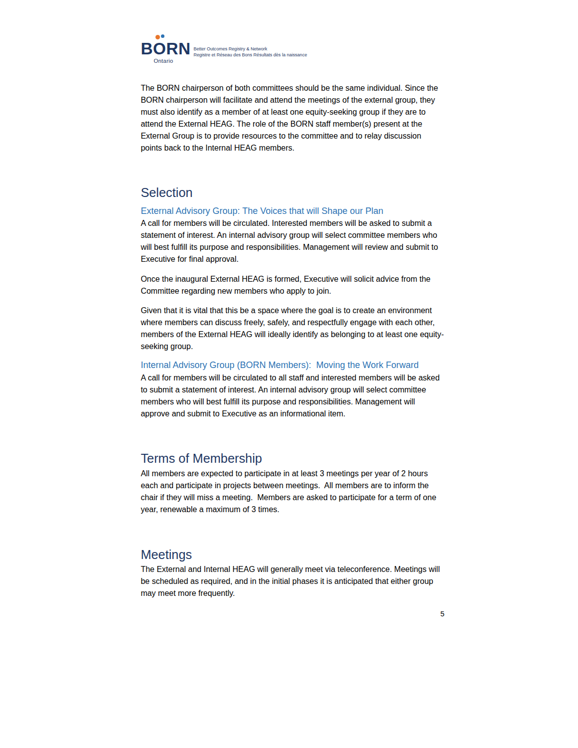BORN
Ontario
Better Outcomes Registry & Network Registre et Réseau des Bons Résultats dès la naissance
The BORN chairperson of both committees should be the same individual. Since the BORN chairperson will facilitate and attend the meetings of the external group, they must also identify as a member of at least one equity-seeking group if they are to attend the External HEAG. The role of the BORN staff member(s) present at the External Group is to provide resources to the committee and to relay discussion points back to the Internal HEAG members.
Selection
External Advisory Group: The Voices that will Shape our Plan
A call for members will be circulated. Interested members will be asked to submit a statement of interest. An internal advisory group will select committee members who will best fulfill its purpose and responsibilities. Management will review and submit to Executive for final approval.
Once the inaugural External HEAG is formed, Executive will solicit advice from the Committee regarding new members who apply to join.
Given that it is vital that this be a space where the goal is to create an environment where members can discuss freely, safely, and respectfully engage with each other, members of the External HEAG will ideally identify as belonging to at least one equity-seeking group.
Internal Advisory Group (BORN Members): Moving the Work Forward
A call for members will be circulated to all staff and interested members will be asked to submit a statement of interest. An internal advisory group will select committee members who will best fulfill its purpose and responsibilities. Management will approve and submit to Executive as an informational item.
Terms of Membership
All members are expected to participate in at least 3 meetings per year of 2 hours each and participate in projects between meetings. All members are to inform the chair if they will miss a meeting. Members are asked to participate for a term of one year, renewable a maximum of 3 times.
Meetings
The External and Internal HEAG will generally meet via teleconference. Meetings will be scheduled as required, and in the initial phases it is anticipated that either group may meet more frequently.
5